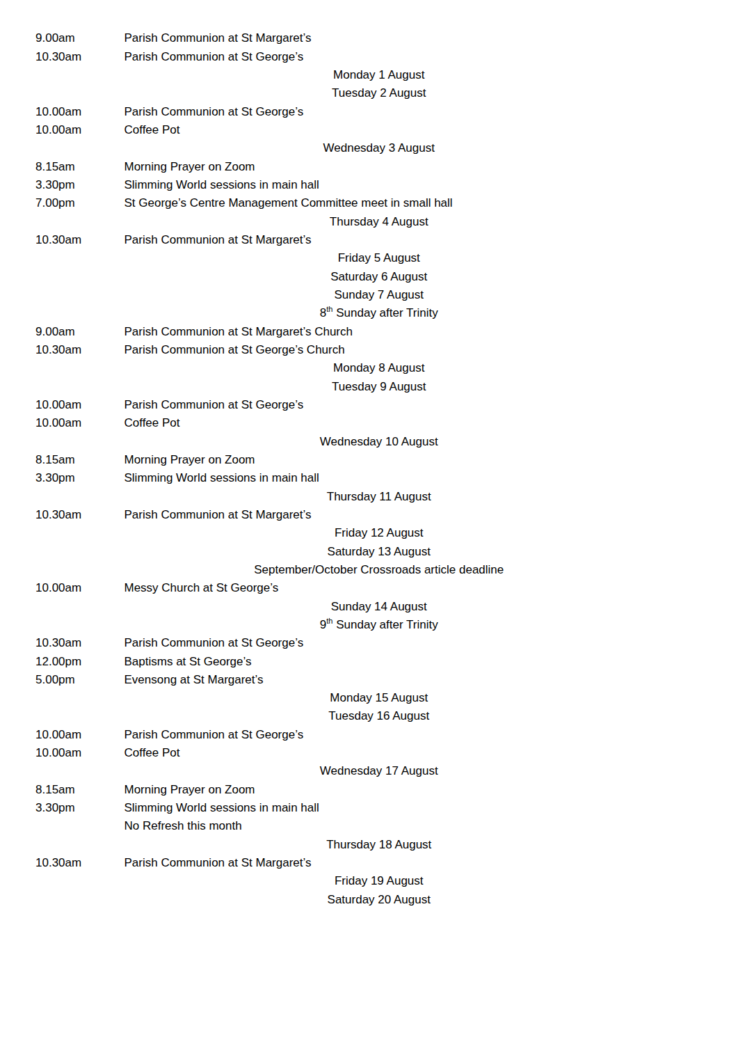| 9.00am | Parish Communion at St Margaret’s |
| 10.30am | Parish Communion at St George’s |
| | Monday 1 August |
| | Tuesday 2 August |
| 10.00am | Parish Communion at St George’s |
| 10.00am | Coffee Pot |
| | Wednesday 3 August |
| 8.15am | Morning Prayer on Zoom |
| 3.30pm | Slimming World sessions in main hall |
| 7.00pm | St George’s Centre Management Committee meet in small hall |
| | Thursday 4 August |
| 10.30am | Parish Communion at St Margaret’s |
| | Friday 5 August |
| | Saturday 6 August |
| | Sunday 7 August |
| | 8 th Sunday after Trinity |
| 9.00am | Parish Communion at St Margaret’s Church |
| 10.30am | Parish Communion at St George’s Church |
| | Monday 8 August |
| | Tuesday 9 August |
| 10.00am | Parish Communion at St George’s |
| 10.00am | Coffee Pot |
| | Wednesday 10 August |
| 8.15am | Morning Prayer on Zoom |
| 3.30pm | Slimming World sessions in main hall |
| | Thursday 11 August |
| 10.30am | Parish Communion at St Margaret’s |
| | Friday 12 August |
| | Saturday 13 August |
| | September/October Crossroads article deadline |
| 10.00am | Messy Church at St George’s |
| | Sunday 14 August |
| | 9 th Sunday after Trinity |
| 10.30am | Parish Communion at St George’s |
| 12.00pm | Baptisms at St George’s |
| 5.00pm | Evensong at St Margaret’s |
| | Monday 15 August |
| | Tuesday 16 August |
| 10.00am | Parish Communion at St George’s |
| 10.00am | Coffee Pot |
| | Wednesday 17 August |
| 8.15am | Morning Prayer on Zoom |
| 3.30pm | Slimming World sessions in main hall |
| | No Refresh this month |
| | Thursday 18 August |
| 10.30am | Parish Communion at St Margaret’s |
| | Friday 19 August |
| | Saturday 20 August |